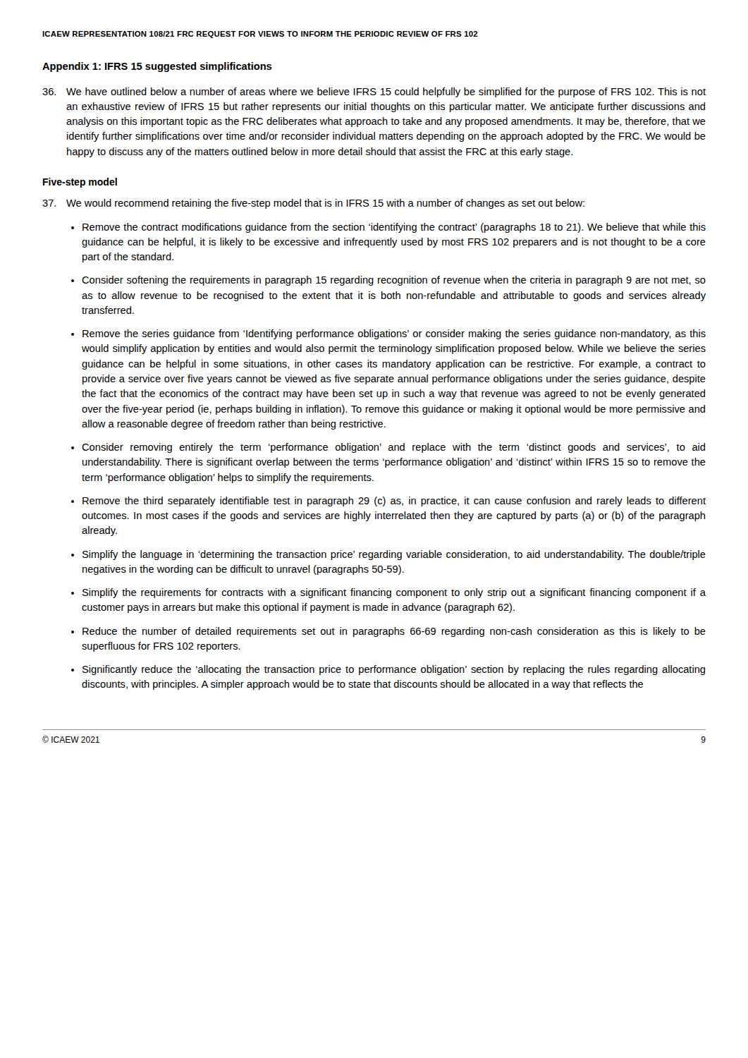ICAEW REPRESENTATION 108/21 FRC REQUEST FOR VIEWS TO INFORM THE PERIODIC REVIEW OF FRS 102
Appendix 1: IFRS 15 suggested simplifications
36.
We have outlined below a number of areas where we believe IFRS 15 could helpfully be simplified for the purpose of FRS 102. This is not an exhaustive review of IFRS 15 but rather represents our initial thoughts on this particular matter. We anticipate further discussions and analysis on this important topic as the FRC deliberates what approach to take and any proposed amendments. It may be, therefore, that we identify further simplifications over time and/or reconsider individual matters depending on the approach adopted by the FRC. We would be happy to discuss any of the matters outlined below in more detail should that assist the FRC at this early stage.
Five-step model
37.
We would recommend retaining the five-step model that is in IFRS 15 with a number of changes as set out below:
Remove the contract modifications guidance from the section ‘identifying the contract’ (paragraphs 18 to 21). We believe that while this guidance can be helpful, it is likely to be excessive and infrequently used by most FRS 102 preparers and is not thought to be a core part of the standard.
Consider softening the requirements in paragraph 15 regarding recognition of revenue when the criteria in paragraph 9 are not met, so as to allow revenue to be recognised to the extent that it is both non-refundable and attributable to goods and services already transferred.
Remove the series guidance from ‘Identifying performance obligations’ or consider making the series guidance non-mandatory, as this would simplify application by entities and would also permit the terminology simplification proposed below. While we believe the series guidance can be helpful in some situations, in other cases its mandatory application can be restrictive. For example, a contract to provide a service over five years cannot be viewed as five separate annual performance obligations under the series guidance, despite the fact that the economics of the contract may have been set up in such a way that revenue was agreed to not be evenly generated over the five-year period (ie, perhaps building in inflation). To remove this guidance or making it optional would be more permissive and allow a reasonable degree of freedom rather than being restrictive.
Consider removing entirely the term ‘performance obligation’ and replace with the term ‘distinct goods and services’, to aid understandability. There is significant overlap between the terms ‘performance obligation’ and ‘distinct’ within IFRS 15 so to remove the term ‘performance obligation’ helps to simplify the requirements.
Remove the third separately identifiable test in paragraph 29 (c) as, in practice, it can cause confusion and rarely leads to different outcomes. In most cases if the goods and services are highly interrelated then they are captured by parts (a) or (b) of the paragraph already.
Simplify the language in ‘determining the transaction price’ regarding variable consideration, to aid understandability. The double/triple negatives in the wording can be difficult to unravel (paragraphs 50-59).
Simplify the requirements for contracts with a significant financing component to only strip out a significant financing component if a customer pays in arrears but make this optional if payment is made in advance (paragraph 62).
Reduce the number of detailed requirements set out in paragraphs 66-69 regarding non-cash consideration as this is likely to be superfluous for FRS 102 reporters.
Significantly reduce the ‘allocating the transaction price to performance obligation’ section by replacing the rules regarding allocating discounts, with principles. A simpler approach would be to state that discounts should be allocated in a way that reflects the
© ICAEW 2021 9